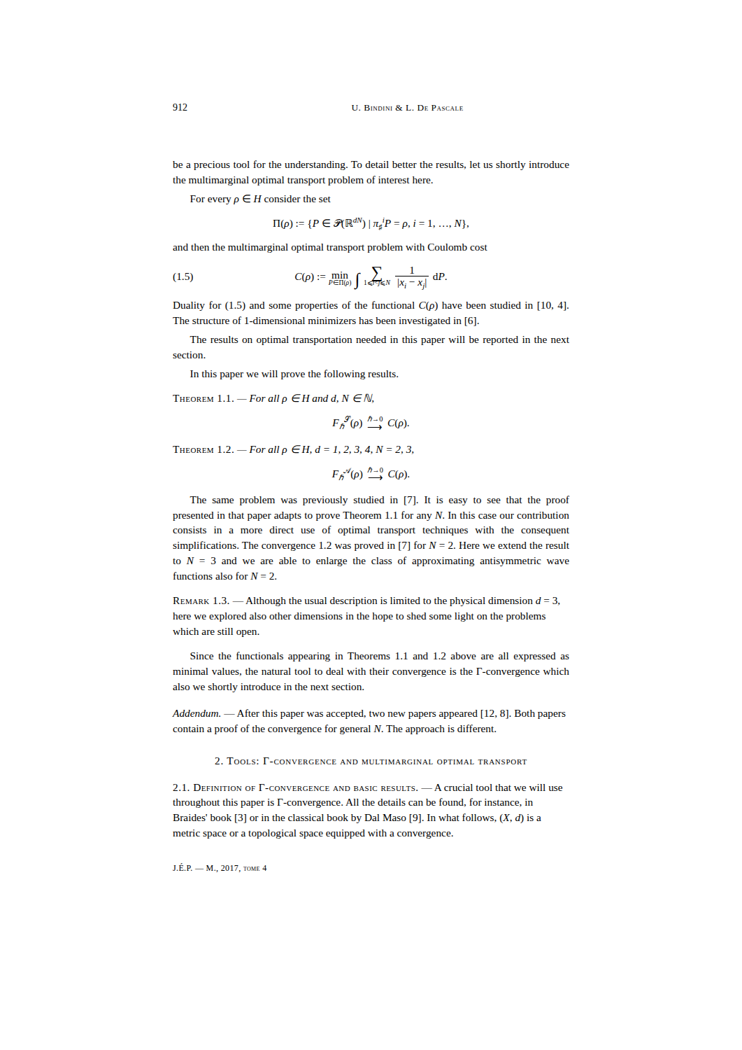912 U. Bindini & L. De Pascale
be a precious tool for the understanding. To detail better the results, let us shortly introduce the multimarginal optimal transport problem of interest here.
For every ρ ∈ H consider the set
Π(ρ) := {P ∈ 𝒫(ℝdN) | π♯iP = ρ, i = 1, …, N},
and then the multimarginal optimal transport problem with Coulomb cost
(1.5)
C(ρ) := min P∈Π(ρ) ∫ ∑1⩽i<j⩽N 1|xi − xj| dP.
Duality for (1.5) and some properties of the functional C(ρ) have been studied in [10, 4]. The structure of 1-dimensional minimizers has been investigated in [6].
The results on optimal transportation needed in this paper will be reported in the next section.
In this paper we will prove the following results.
Theorem 1.1. — For all ρ ∈ H and d, N ∈ ℕ,
Fℏ𝒮(ρ) ℏ→0⟶ C(ρ).
Theorem 1.2. — For all ρ ∈ H, d = 1, 2, 3, 4, N = 2, 3,
Fℏ𝒜(ρ) ℏ→0⟶ C(ρ).
The same problem was previously studied in [7]. It is easy to see that the proof presented in that paper adapts to prove Theorem 1.1 for any N. In this case our contribution consists in a more direct use of optimal transport techniques with the consequent simplifications. The convergence 1.2 was proved in [7] for N = 2. Here we extend the result to N = 3 and we are able to enlarge the class of approximating antisymmetric wave functions also for N = 2.
Remark 1.3. — Although the usual description is limited to the physical dimension d = 3, here we explored also other dimensions in the hope to shed some light on the problems which are still open.
Since the functionals appearing in Theorems 1.1 and 1.2 above are all expressed as minimal values, the natural tool to deal with their convergence is the Γ-convergence which also we shortly introduce in the next section.
Addendum. — After this paper was accepted, two new papers appeared [12, 8]. Both papers contain a proof of the convergence for general N. The approach is different.
2. Tools: Γ-convergence and multimarginal optimal transport
2.1. Definition of Γ-convergence and basic results. — A crucial tool that we will use throughout this paper is Γ-convergence. All the details can be found, for instance, in Braides' book [3] or in the classical book by Dal Maso [9]. In what follows, (X, d) is a metric space or a topological space equipped with a convergence.
J.É.P. — M., 2017, tome 4